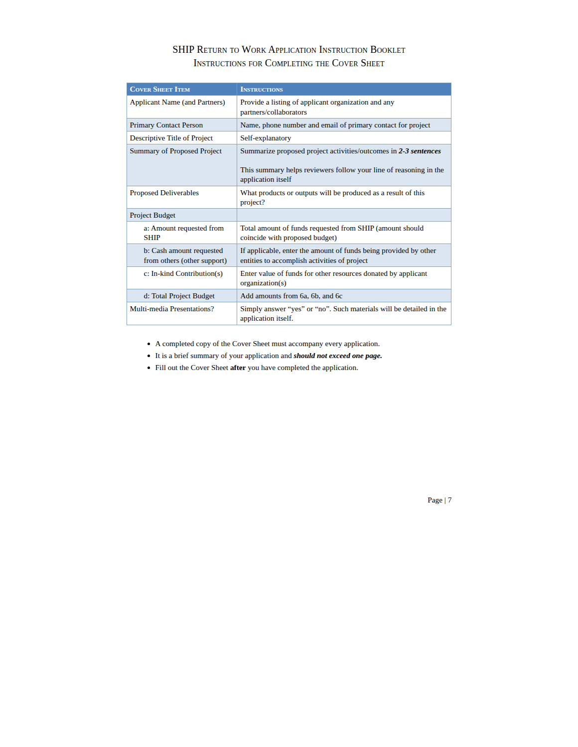SHIP Return to Work Application Instruction Booklet Instructions for Completing the Cover Sheet
| Cover Sheet Item | Instructions |
| --- | --- |
| Applicant Name (and Partners) | Provide a listing of applicant organization and any partners/collaborators |
| Primary Contact Person | Name, phone number and email of primary contact for project |
| Descriptive Title of Project | Self-explanatory |
| Summary of Proposed Project | Summarize proposed project activities/outcomes in 2-3 sentences This summary helps reviewers follow your line of reasoning in the application itself |
| Proposed Deliverables | What products or outputs will be produced as a result of this project? |
| Project Budget | |
| a: Amount requested from SHIP | Total amount of funds requested from SHIP (amount should coincide with proposed budget) |
| b: Cash amount requested from others (other support) | If applicable, enter the amount of funds being provided by other entities to accomplish activities of project |
| c: In-kind Contribution(s) | Enter value of funds for other resources donated by applicant organization(s) |
| d: Total Project Budget | Add amounts from 6a, 6b, and 6c |
| Multi-media Presentations? | Simply answer “yes” or “no”. Such materials will be detailed in the application itself. |
A completed copy of the Cover Sheet must accompany every application.
It is a brief summary of your application and should not exceed one page.
Fill out the Cover Sheet after you have completed the application.
Page | 7